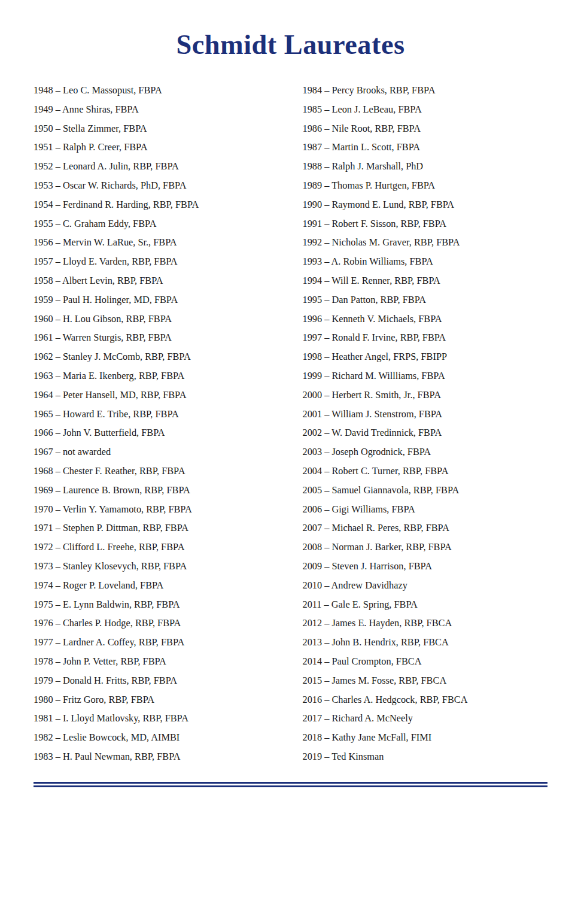Schmidt Laureates
1948 – Leo C. Massopust, FBPA
1949 – Anne Shiras, FBPA
1950 – Stella Zimmer, FBPA
1951 – Ralph P. Creer, FBPA
1952 – Leonard A. Julin, RBP, FBPA
1953 – Oscar W. Richards, PhD, FBPA
1954 – Ferdinand R. Harding, RBP, FBPA
1955 – C. Graham Eddy, FBPA
1956 – Mervin W. LaRue, Sr., FBPA
1957 – Lloyd E. Varden, RBP, FBPA
1958 – Albert Levin, RBP, FBPA
1959 – Paul H. Holinger, MD, FBPA
1960 – H. Lou Gibson, RBP, FBPA
1961 – Warren Sturgis, RBP, FBPA
1962 – Stanley J. McComb, RBP, FBPA
1963 – Maria E. Ikenberg, RBP, FBPA
1964 – Peter Hansell, MD, RBP, FBPA
1965 – Howard E. Tribe, RBP, FBPA
1966 – John V. Butterfield, FBPA
1967 – not awarded
1968 – Chester F. Reather, RBP, FBPA
1969 – Laurence B. Brown, RBP, FBPA
1970 – Verlin Y. Yamamoto, RBP, FBPA
1971 – Stephen P. Dittman, RBP, FBPA
1972 – Clifford L. Freehe, RBP, FBPA
1973 – Stanley Klosevych, RBP, FBPA
1974 – Roger P. Loveland, FBPA
1975 – E. Lynn Baldwin, RBP, FBPA
1976 – Charles P. Hodge, RBP, FBPA
1977 – Lardner A. Coffey, RBP, FBPA
1978 – John P. Vetter, RBP, FBPA
1979 – Donald H. Fritts, RBP, FBPA
1980 – Fritz Goro, RBP, FBPA
1981 – I. Lloyd Matlovsky, RBP, FBPA
1982 – Leslie Bowcock, MD, AIMBI
1983 – H. Paul Newman, RBP, FBPA
1984 – Percy Brooks, RBP, FBPA
1985 – Leon J. LeBeau, FBPA
1986 – Nile Root, RBP, FBPA
1987 – Martin L. Scott, FBPA
1988 – Ralph J. Marshall, PhD
1989 – Thomas P. Hurtgen, FBPA
1990 – Raymond E. Lund, RBP, FBPA
1991 – Robert F. Sisson, RBP, FBPA
1992 – Nicholas M. Graver, RBP, FBPA
1993 – A. Robin Williams, FBPA
1994 – Will E. Renner, RBP, FBPA
1995 – Dan Patton, RBP, FBPA
1996 – Kenneth V. Michaels, FBPA
1997 – Ronald F. Irvine, RBP, FBPA
1998 – Heather Angel, FRPS, FBIPP
1999 – Richard M. Willliams, FBPA
2000 – Herbert R. Smith, Jr., FBPA
2001 – William J. Stenstrom, FBPA
2002 – W. David Tredinnick, FBPA
2003 – Joseph Ogrodnick, FBPA
2004 – Robert C. Turner, RBP, FBPA
2005 – Samuel Giannavola, RBP, FBPA
2006 – Gigi Williams, FBPA
2007 – Michael R. Peres, RBP, FBPA
2008 – Norman J. Barker, RBP, FBPA
2009 – Steven J. Harrison, FBPA
2010 – Andrew Davidhazy
2011 – Gale E. Spring, FBPA
2012 – James E. Hayden, RBP, FBCA
2013 – John B. Hendrix, RBP, FBCA
2014 – Paul Crompton, FBCA
2015 – James M. Fosse, RBP, FBCA
2016 – Charles A. Hedgcock, RBP, FBCA
2017 – Richard A. McNeely
2018 – Kathy Jane McFall, FIMI
2019 – Ted Kinsman